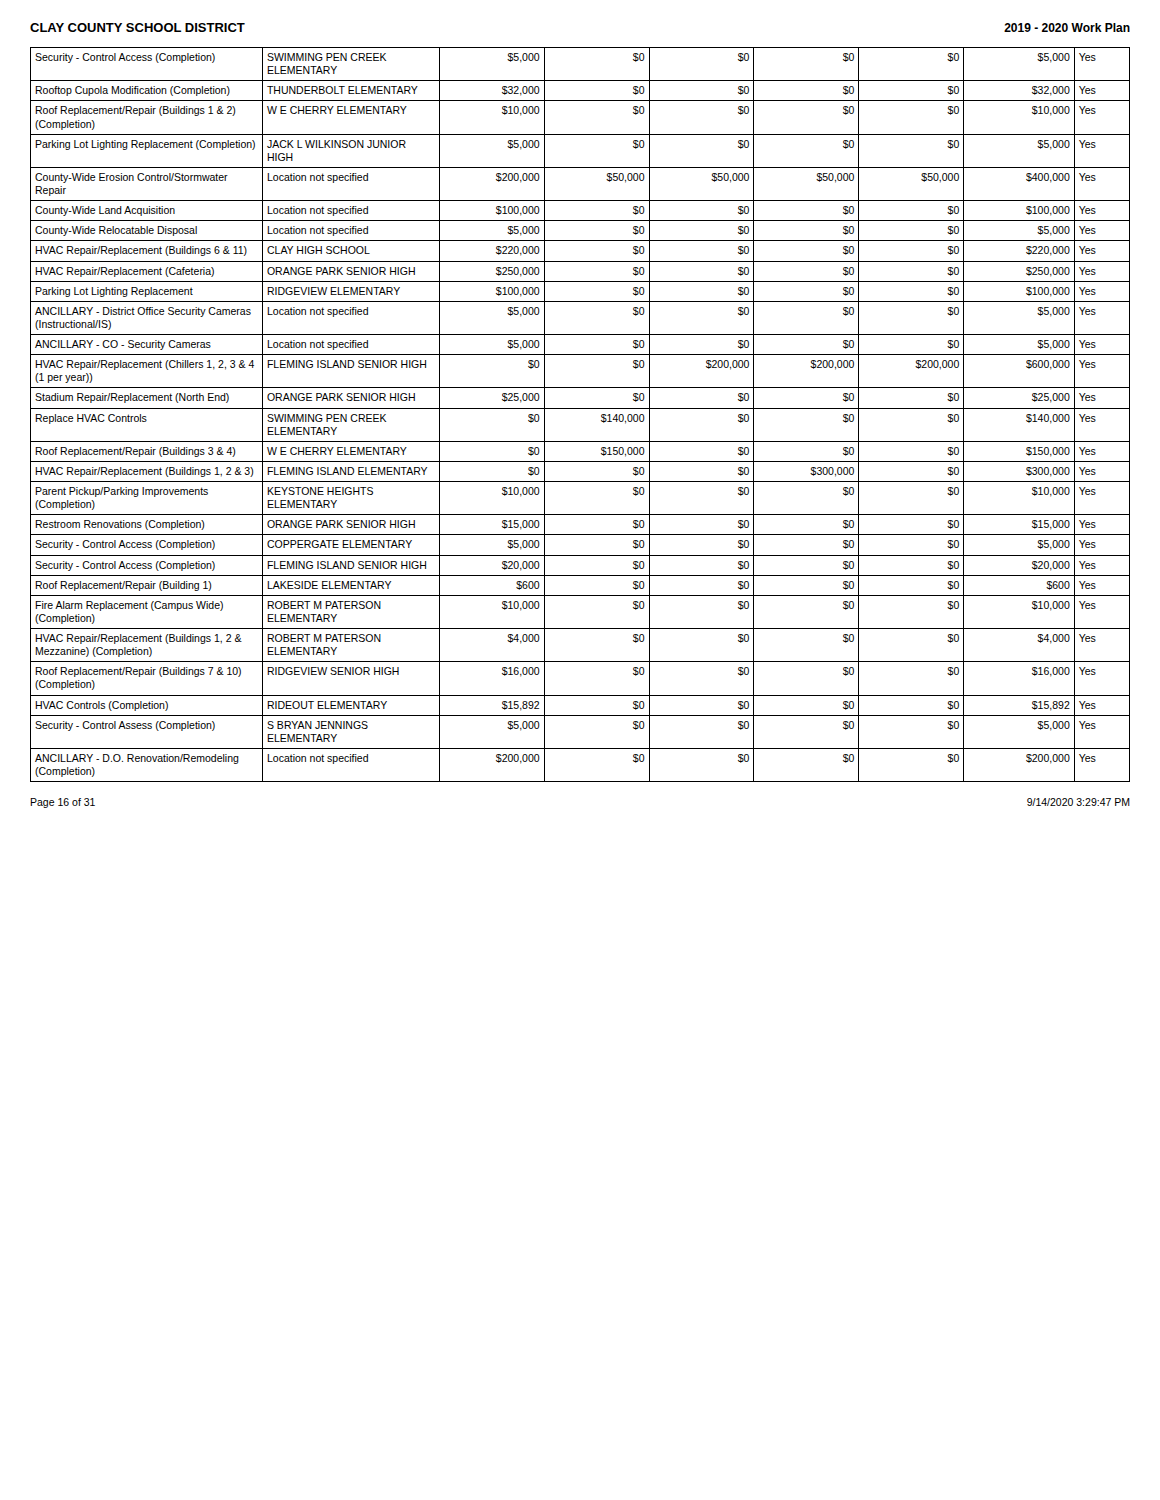CLAY COUNTY SCHOOL DISTRICT 2019 - 2020 Work Plan
| Security - Control Access (Completion) | SWIMMING PEN CREEK ELEMENTARY | $5,000 | $0 | $0 | $0 | $0 | $5,000 | Yes |
| Rooftop Cupola Modification (Completion) | THUNDERBOLT ELEMENTARY | $32,000 | $0 | $0 | $0 | $0 | $32,000 | Yes |
| Roof Replacement/Repair (Buildings 1 & 2) (Completion) | W E CHERRY ELEMENTARY | $10,000 | $0 | $0 | $0 | $0 | $10,000 | Yes |
| Parking Lot Lighting Replacement (Completion) | JACK L WILKINSON JUNIOR HIGH | $5,000 | $0 | $0 | $0 | $0 | $5,000 | Yes |
| County-Wide Erosion Control/Stormwater Repair | Location not specified | $200,000 | $50,000 | $50,000 | $50,000 | $50,000 | $400,000 | Yes |
| County-Wide Land Acquisition | Location not specified | $100,000 | $0 | $0 | $0 | $0 | $100,000 | Yes |
| County-Wide Relocatable Disposal | Location not specified | $5,000 | $0 | $0 | $0 | $0 | $5,000 | Yes |
| HVAC Repair/Replacement (Buildings 6 & 11) | CLAY HIGH SCHOOL | $220,000 | $0 | $0 | $0 | $0 | $220,000 | Yes |
| HVAC Repair/Replacement (Cafeteria) | ORANGE PARK SENIOR HIGH | $250,000 | $0 | $0 | $0 | $0 | $250,000 | Yes |
| Parking Lot Lighting Replacement | RIDGEVIEW ELEMENTARY | $100,000 | $0 | $0 | $0 | $0 | $100,000 | Yes |
| ANCILLARY - District Office Security Cameras (Instructional/IS) | Location not specified | $5,000 | $0 | $0 | $0 | $0 | $5,000 | Yes |
| ANCILLARY - CO - Security Cameras | Location not specified | $5,000 | $0 | $0 | $0 | $0 | $5,000 | Yes |
| HVAC Repair/Replacement (Chillers 1, 2, 3 & 4 (1 per year)) | FLEMING ISLAND SENIOR HIGH | $0 | $0 | $200,000 | $200,000 | $200,000 | $600,000 | Yes |
| Stadium Repair/Replacement (North End) | ORANGE PARK SENIOR HIGH | $25,000 | $0 | $0 | $0 | $0 | $25,000 | Yes |
| Replace HVAC Controls | SWIMMING PEN CREEK ELEMENTARY | $0 | $140,000 | $0 | $0 | $0 | $140,000 | Yes |
| Roof Replacement/Repair (Buildings 3 & 4) | W E CHERRY ELEMENTARY | $0 | $150,000 | $0 | $0 | $0 | $150,000 | Yes |
| HVAC Repair/Replacement (Buildings 1, 2 & 3) | FLEMING ISLAND ELEMENTARY | $0 | $0 | $0 | $300,000 | $0 | $300,000 | Yes |
| Parent Pickup/Parking Improvements (Completion) | KEYSTONE HEIGHTS ELEMENTARY | $10,000 | $0 | $0 | $0 | $0 | $10,000 | Yes |
| Restroom Renovations (Completion) | ORANGE PARK SENIOR HIGH | $15,000 | $0 | $0 | $0 | $0 | $15,000 | Yes |
| Security - Control Access (Completion) | COPPERGATE ELEMENTARY | $5,000 | $0 | $0 | $0 | $0 | $5,000 | Yes |
| Security - Control Access (Completion) | FLEMING ISLAND SENIOR HIGH | $20,000 | $0 | $0 | $0 | $0 | $20,000 | Yes |
| Roof Replacement/Repair (Building 1) | LAKESIDE ELEMENTARY | $600 | $0 | $0 | $0 | $0 | $600 | Yes |
| Fire Alarm Replacement (Campus Wide) (Completion) | ROBERT M PATERSON ELEMENTARY | $10,000 | $0 | $0 | $0 | $0 | $10,000 | Yes |
| HVAC Repair/Replacement (Buildings 1, 2 & Mezzanine) (Completion) | ROBERT M PATERSON ELEMENTARY | $4,000 | $0 | $0 | $0 | $0 | $4,000 | Yes |
| Roof Replacement/Repair (Buildings 7 & 10) (Completion) | RIDGEVIEW SENIOR HIGH | $16,000 | $0 | $0 | $0 | $0 | $16,000 | Yes |
| HVAC Controls (Completion) | RIDEOUT ELEMENTARY | $15,892 | $0 | $0 | $0 | $0 | $15,892 | Yes |
| Security - Control Assess (Completion) | S BRYAN JENNINGS ELEMENTARY | $5,000 | $0 | $0 | $0 | $0 | $5,000 | Yes |
| ANCILLARY - D.O. Renovation/Remodeling (Completion) | Location not specified | $200,000 | $0 | $0 | $0 | $0 | $200,000 | Yes |
Page 16 of 31 9/14/2020 3:29:47 PM